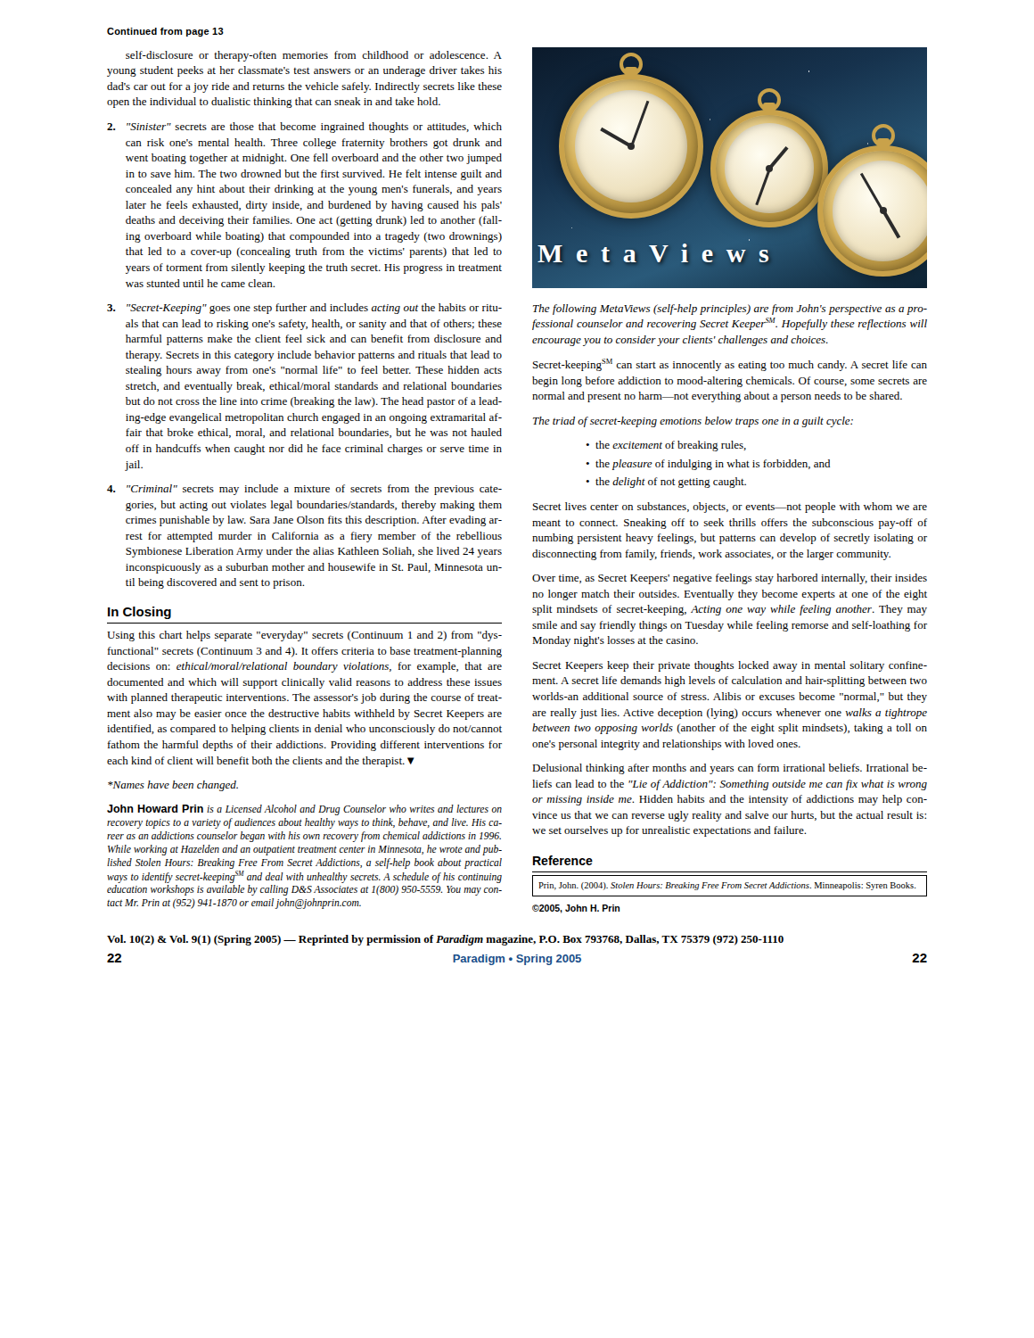Continued from page 13
self-disclosure or therapy-often memories from childhood or adolescence. A young student peeks at her classmate's test answers or an underage driver takes his dad's car out for a joy ride and returns the vehicle safely. Indirectly secrets like these open the individual to dualistic thinking that can sneak in and take hold.
2.
"Sinister" secrets are those that become ingrained thoughts or attitudes, which can risk one's mental health. Three college fraternity brothers got drunk and went boating together at midnight. One fell overboard and the other two jumped in to save him. The two drowned but the first survived. He felt intense guilt and concealed any hint about their drinking at the young men's funerals, and years later he feels exhausted, dirty inside, and burdened by having caused his pals' deaths and deceiving their families. One act (getting drunk) led to another (falling overboard while boating) that compounded into a tragedy (two drownings) that led to a cover-up (concealing truth from the victims' parents) that led to years of torment from silently keeping the truth secret. His progress in treatment was stunted until he came clean.
3.
"Secret-Keeping" goes one step further and includes acting out the habits or rituals that can lead to risking one's safety, health, or sanity and that of others; these harmful patterns make the client feel sick and can benefit from disclosure and therapy. Secrets in this category include behavior patterns and rituals that lead to stealing hours away from one's "normal life" to feel better. These hidden acts stretch, and eventually break, ethical/moral standards and relational boundaries but do not cross the line into crime (breaking the law). The head pastor of a leading-edge evangelical metropolitan church engaged in an ongoing extramarital affair that broke ethical, moral, and relational boundaries, but he was not hauled off in handcuffs when caught nor did he face criminal charges or serve time in jail.
4.
"Criminal" secrets may include a mixture of secrets from the previous categories, but acting out violates legal boundaries/standards, thereby making them crimes punishable by law. Sara Jane Olson fits this description. After evading arrest for attempted murder in California as a fiery member of the rebellious Symbionese Liberation Army under the alias Kathleen Soliah, she lived 24 years inconspicuously as a suburban mother and housewife in St. Paul, Minnesota until being discovered and sent to prison.
In Closing
Using this chart helps separate "everyday" secrets (Continuum 1 and 2) from "dysfunctional" secrets (Continuum 3 and 4). It offers criteria to base treatment-planning decisions on: ethical/moral/relational boundary violations, for example, that are documented and which will support clinically valid reasons to address these issues with planned therapeutic interventions. The assessor's job during the course of treatment also may be easier once the destructive habits withheld by Secret Keepers are identified, as compared to helping clients in denial who unconsciously do not/cannot fathom the harmful depths of their addictions. Providing different interventions for each kind of client will benefit both the clients and the therapist.▼
*Names have been changed.
John Howard Prin is a Licensed Alcohol and Drug Counselor who writes and lectures on recovery topics to a variety of audiences about healthy ways to think, behave, and live. His career as an addictions counselor began with his own recovery from chemical addictions in 1996. While working at Hazelden and an outpatient treatment center in Minnesota, he wrote and published Stolen Hours: Breaking Free From Secret Addictions, a self-help book about practical ways to identify secret-keepingSM and deal with unhealthy secrets. A schedule of his continuing education workshops is available by calling D&S Associates at 1(800) 950-5559. You may contact Mr. Prin at (952) 941-1870 or email john@johnprin.com.
M e t a V i e w s
The following MetaViews (self-help principles) are from John's perspective as a professional counselor and recovering Secret KeeperSM. Hopefully these reflections will encourage you to consider your clients' challenges and choices.
Secret-keepingSM can start as innocently as eating too much candy. A secret life can begin long before addiction to mood-altering chemicals. Of course, some secrets are normal and present no harm—not everything about a person needs to be shared.
The triad of secret-keeping emotions below traps one in a guilt cycle:
the excitement of breaking rules,
the pleasure of indulging in what is forbidden, and
the delight of not getting caught.
Secret lives center on substances, objects, or events—not people with whom we are meant to connect. Sneaking off to seek thrills offers the subconscious pay-off of numbing persistent heavy feelings, but patterns can develop of secretly isolating or disconnecting from family, friends, work associates, or the larger community.
Over time, as Secret Keepers' negative feelings stay harbored internally, their insides no longer match their outsides. Eventually they become experts at one of the eight split mindsets of secret-keeping, Acting one way while feeling another. They may smile and say friendly things on Tuesday while feeling remorse and self-loathing for Monday night's losses at the casino.
Secret Keepers keep their private thoughts locked away in mental solitary confinement. A secret life demands high levels of calculation and hair-splitting between two worlds-an additional source of stress. Alibis or excuses become "normal," but they are really just lies. Active deception (lying) occurs whenever one walks a tightrope between two opposing worlds (another of the eight split mindsets), taking a toll on one's personal integrity and relationships with loved ones.
Delusional thinking after months and years can form irrational beliefs. Irrational beliefs can lead to the "Lie of Addiction": Something outside me can fix what is wrong or missing inside me. Hidden habits and the intensity of addictions may help convince us that we can reverse ugly reality and salve our hurts, but the actual result is: we set ourselves up for unrealistic expectations and failure.
Reference
Prin, John. (2004). Stolen Hours: Breaking Free From Secret Addictions. Minneapolis: Syren Books.
©2005, John H. Prin
Vol. 10(2) & Vol. 9(1) (Spring 2005) — Reprinted by permission of Paradigm magazine, P.O. Box 793768, Dallas, TX 75379 (972) 250-1110
22
Paradigm • Spring 2005
22